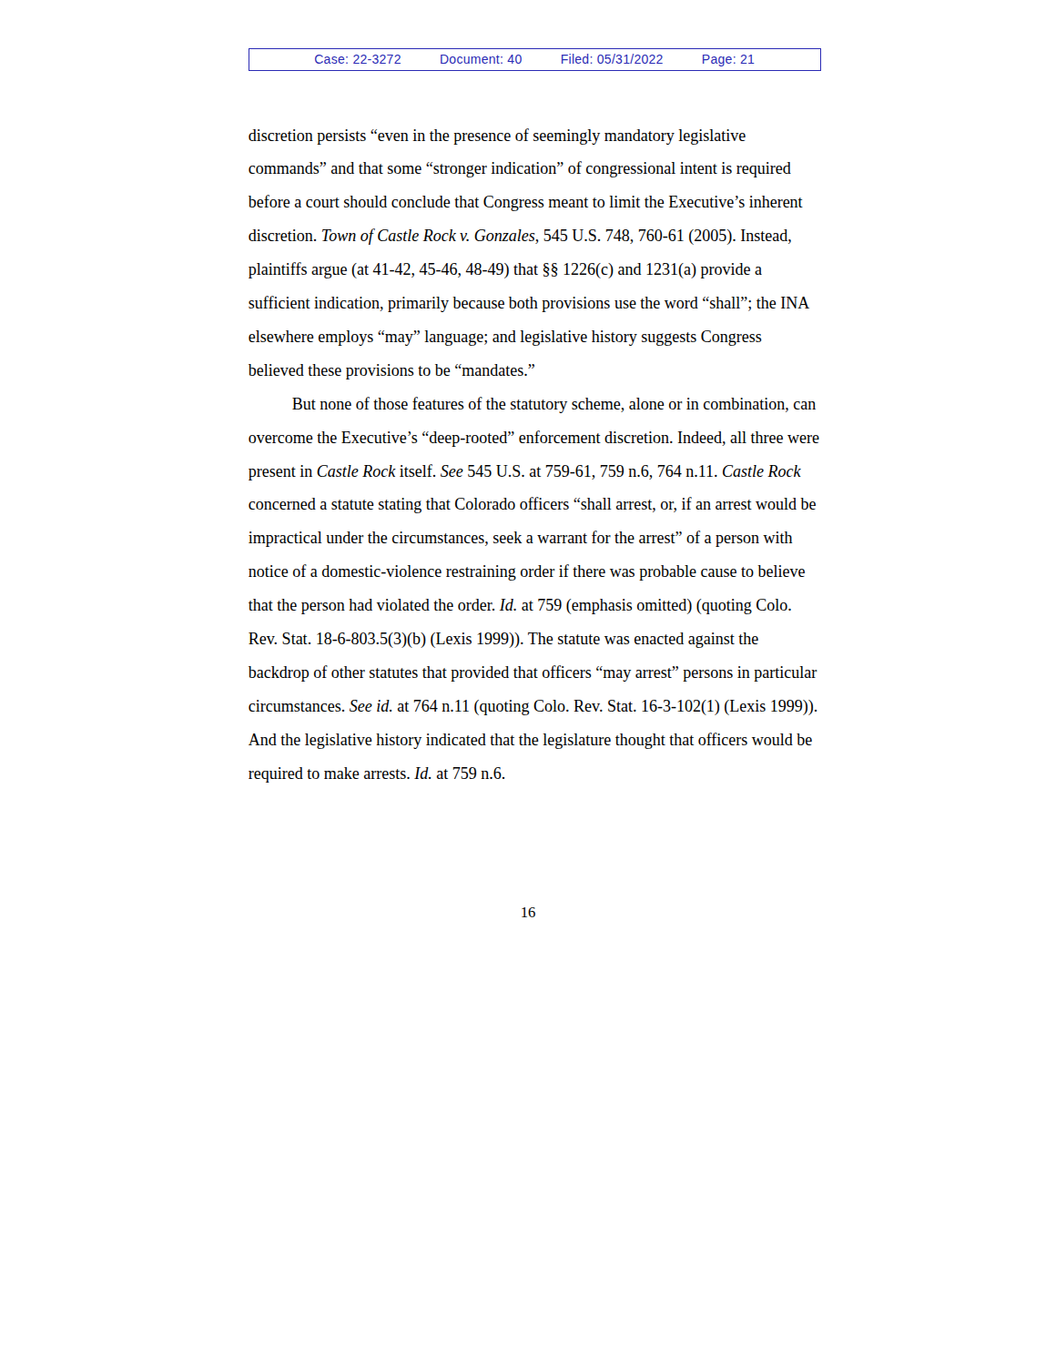Case: 22-3272 Document: 40 Filed: 05/31/2022 Page: 21
discretion persists “even in the presence of seemingly mandatory legislative commands” and that some “stronger indication” of congressional intent is required before a court should conclude that Congress meant to limit the Executive’s inherent discretion. Town of Castle Rock v. Gonzales, 545 U.S. 748, 760-61 (2005). Instead, plaintiffs argue (at 41-42, 45-46, 48-49) that §§ 1226(c) and 1231(a) provide a sufficient indication, primarily because both provisions use the word “shall”; the INA elsewhere employs “may” language; and legislative history suggests Congress believed these provisions to be “mandates.”
But none of those features of the statutory scheme, alone or in combination, can overcome the Executive’s “deep-rooted” enforcement discretion. Indeed, all three were present in Castle Rock itself. See 545 U.S. at 759-61, 759 n.6, 764 n.11. Castle Rock concerned a statute stating that Colorado officers “shall arrest, or, if an arrest would be impractical under the circumstances, seek a warrant for the arrest” of a person with notice of a domestic-violence restraining order if there was probable cause to believe that the person had violated the order. Id. at 759 (emphasis omitted) (quoting Colo. Rev. Stat. 18-6-803.5(3)(b) (Lexis 1999)). The statute was enacted against the backdrop of other statutes that provided that officers “may arrest” persons in particular circumstances. See id. at 764 n.11 (quoting Colo. Rev. Stat. 16-3-102(1) (Lexis 1999)). And the legislative history indicated that the legislature thought that officers would be required to make arrests. Id. at 759 n.6.
16